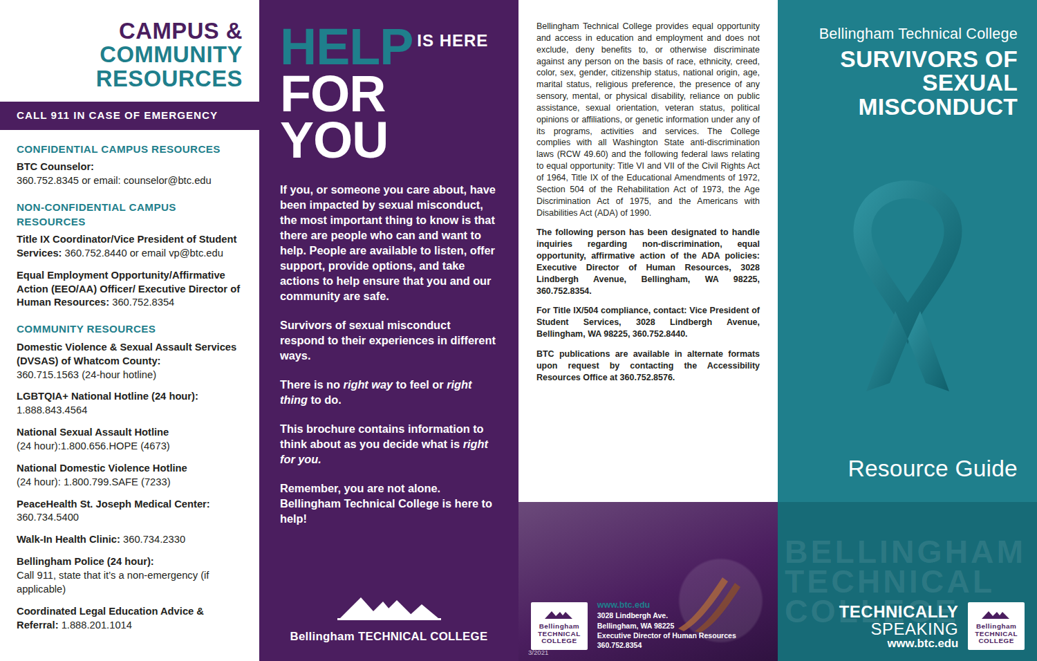CAMPUS &
COMMUNITY
RESOURCES
CALL 911 IN CASE OF EMERGENCY
Confidential Campus Resources
BTC Counselor:
360.752.8345 or email: counselor@btc.edu
Non-Confidential Campus Resources
Title IX Coordinator/Vice President of Student Services: 360.752.8440 or email vp@btc.edu
Equal Employment Opportunity/Affirmative Action (EEO/AA) Officer/ Executive Director of Human Resources: 360.752.8354
Community Resources
Domestic Violence & Sexual Assault Services (DVSAS) of Whatcom County:
360.715.1563 (24-hour hotline)
LGBTQIA+ National Hotline (24 hour):
1.888.843.4564
National Sexual Assault Hotline
(24 hour):1.800.656.HOPE (4673)
National Domestic Violence Hotline
(24 hour): 1.800.799.SAFE (7233)
PeaceHealth St. Joseph Medical Center:
360.734.5400
Walk-In Health Clinic: 360.734.2330
Bellingham Police (24 hour):
Call 911, state that it’s a non-emergency (if applicable)
Coordinated Legal Education Advice & Referral: 1.888.201.1014
HELPIS HERE FOR YOU
If you, or someone you care about, have been impacted by sexual misconduct, the most important thing to know is that there are people who can and want to help. People are available to listen, offer support, provide options, and take actions to help ensure that you and our community are safe.
Survivors of sexual misconduct respond to their experiences in different ways.
There is no right way to feel or right thing to do.
This brochure contains information to think about as you decide what is right for you.
Remember, you are not alone. Bellingham Technical College is here to help!
Bellingham TECHNICAL COLLEGE
Nondiscrimination statement
Bellingham Technical College provides equal opportunity and access in education and employment and does not exclude, deny benefits to, or otherwise discriminate against any person on the basis of race, ethnicity, creed, color, sex, gender, citizenship status, national origin, age, marital status, religious preference, the presence of any sensory, mental, or physical disability, reliance on public assistance, sexual orientation, veteran status, political opinions or affiliations, or genetic information under any of its programs, activities and services. The College complies with all Washington State anti-discrimination laws (RCW 49.60) and the following federal laws relating to equal opportunity: Title VI and VII of the Civil Rights Act of 1964, Title IX of the Educational Amendments of 1972, Section 504 of the Rehabilitation Act of 1973, the Age Discrimination Act of 1975, and the Americans with Disabilities Act (ADA) of 1990.
The following person has been designated to handle inquiries regarding non-discrimination, equal opportunity, affirmative action of the ADA policies: Executive Director of Human Resources, 3028 Lindbergh Avenue, Bellingham, WA 98225, 360.752.8354.
For Title IX/504 compliance, contact: Vice President of Student Services, 3028 Lindbergh Avenue, Bellingham, WA 98225, 360.752.8440.
BTC publications are available in alternate formats upon request by contacting the Accessibility Resources Office at 360.752.8576.
Bellingham
TECHNICAL
COLLEGE
www.btc.edu
3028 Lindbergh Ave.
Bellingham, WA 98225
Executive Director of Human Resources
360.752.8354
3/2021
Bellingham Technical College
SURVIVORS OF
SEXUAL MISCONDUCT
Resource Guide
BELLINGHAM TECHNICAL COLLEGE
TECHNICALLY
SPEAKING
www.btc.edu
Bellingham
TECHNICAL
COLLEGE